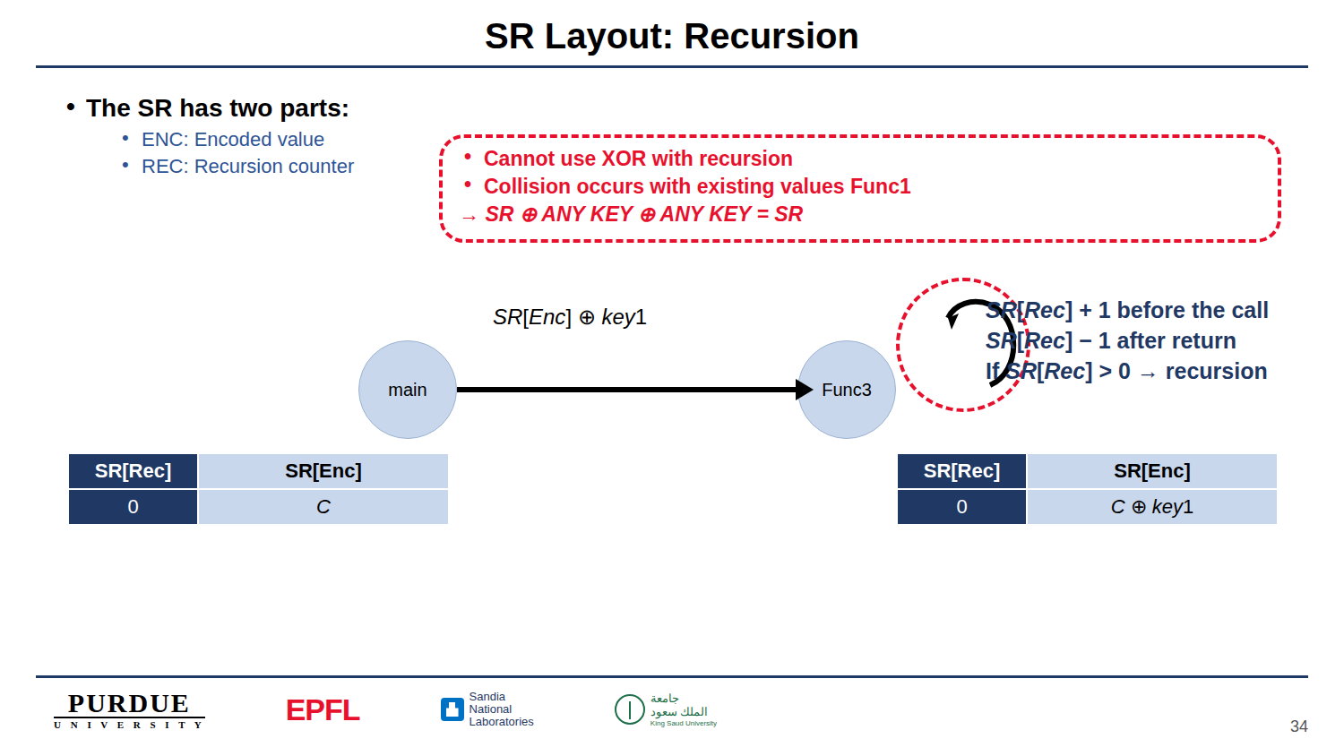SR Layout: Recursion
The SR has two parts:
ENC: Encoded value
REC: Recursion counter
Cannot use XOR with recursion
Collision occurs with existing values Func1
→ SR ⊕ ANY KEY ⊕ ANY KEY = SR
main
Func3
SR[Enc] ⊕ key1
SR[Rec] + 1 before the call
SR[Rec] − 1 after return
If SR[Rec] > 0 → recursion
| SR[Rec] | SR[Enc] |
| --- | --- |
| 0 | C |
| SR[Rec] | SR[Enc] |
| --- | --- |
| 0 | C ⊕ key 1 |
PURDUE
U N I V E R S I T Y
EPFL
Sandia
National
Laboratories
جامعة
الملك سعود
King Saud University
34